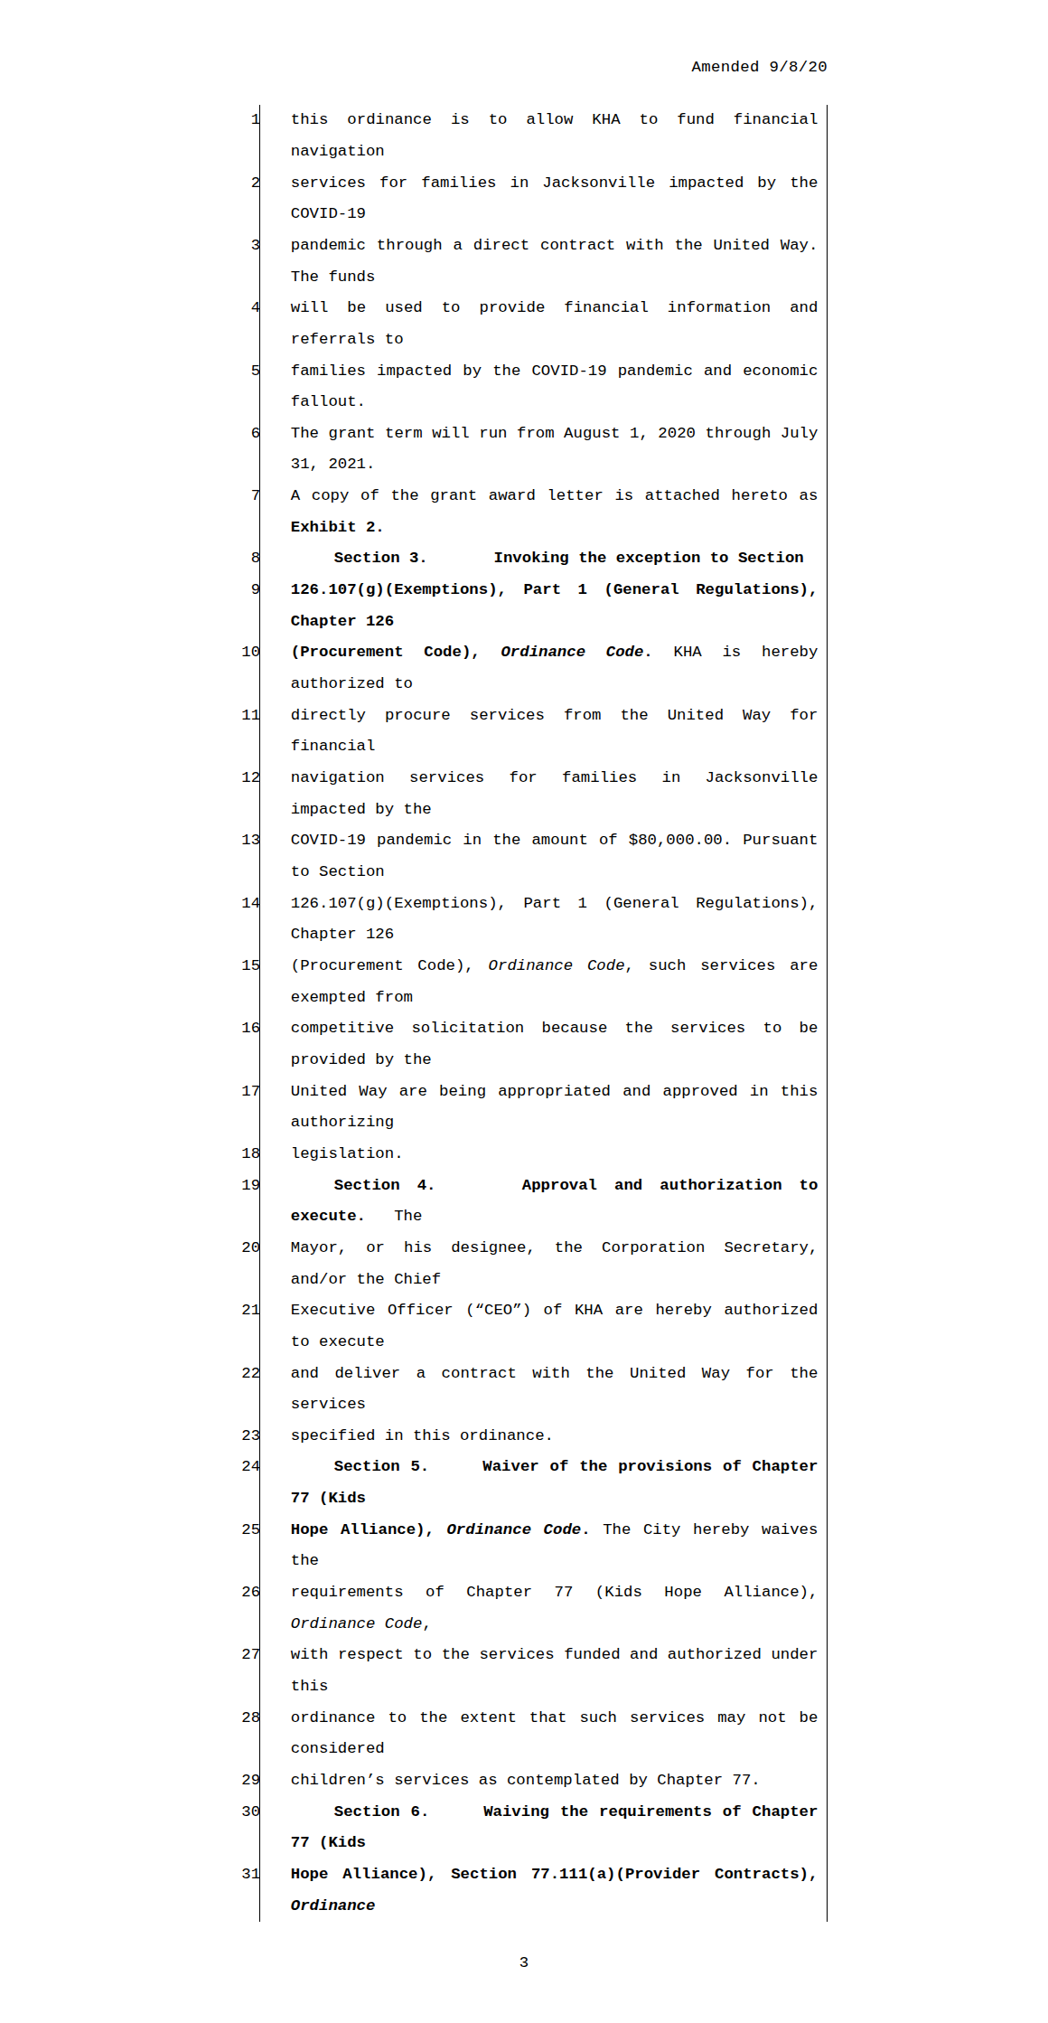Amended 9/8/20
this ordinance is to allow KHA to fund financial navigation
services for families in Jacksonville impacted by the COVID-19
pandemic through a direct contract with the United Way. The funds
will be used to provide financial information and referrals to
families impacted by the COVID-19 pandemic and economic fallout.
The grant term will run from August 1, 2020 through July 31, 2021.
A copy of the grant award letter is attached hereto as Exhibit 2.
Section 3. Invoking the exception to Section
126.107(g)(Exemptions), Part 1 (General Regulations), Chapter 126
(Procurement Code), Ordinance Code. KHA is hereby authorized to
directly procure services from the United Way for financial
navigation services for families in Jacksonville impacted by the
COVID-19 pandemic in the amount of $80,000.00. Pursuant to Section
126.107(g)(Exemptions), Part 1 (General Regulations), Chapter 126
(Procurement Code), Ordinance Code, such services are exempted from
competitive solicitation because the services to be provided by the
United Way are being appropriated and approved in this authorizing
legislation.
Section 4. Approval and authorization to execute. The
Mayor, or his designee, the Corporation Secretary, and/or the Chief
Executive Officer (“CEO”) of KHA are hereby authorized to execute
and deliver a contract with the United Way for the services
specified in this ordinance.
Section 5. Waiver of the provisions of Chapter 77 (Kids
Hope Alliance), Ordinance Code. The City hereby waives the
requirements of Chapter 77 (Kids Hope Alliance), Ordinance Code,
with respect to the services funded and authorized under this
ordinance to the extent that such services may not be considered
children’s services as contemplated by Chapter 77.
Section 6. Waiving the requirements of Chapter 77 (Kids
Hope Alliance), Section 77.111(a)(Provider Contracts), Ordinance
3